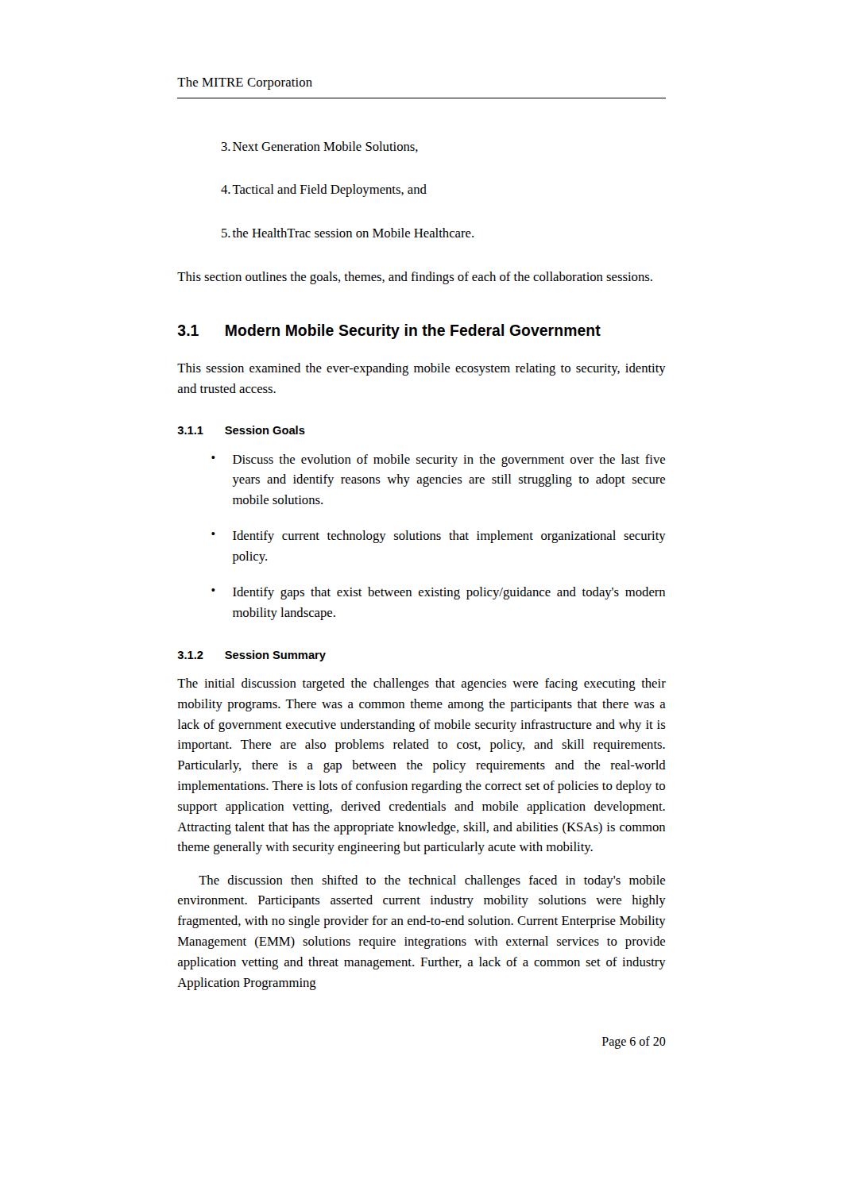The MITRE Corporation
3. Next Generation Mobile Solutions,
4. Tactical and Field Deployments, and
5. the HealthTrac session on Mobile Healthcare.
This section outlines the goals, themes, and findings of each of the collaboration sessions.
3.1 Modern Mobile Security in the Federal Government
This session examined the ever-expanding mobile ecosystem relating to security, identity and trusted access.
3.1.1 Session Goals
Discuss the evolution of mobile security in the government over the last five years and identify reasons why agencies are still struggling to adopt secure mobile solutions.
Identify current technology solutions that implement organizational security policy.
Identify gaps that exist between existing policy/guidance and today's modern mobility landscape.
3.1.2 Session Summary
The initial discussion targeted the challenges that agencies were facing executing their mobility programs. There was a common theme among the participants that there was a lack of government executive understanding of mobile security infrastructure and why it is important. There are also problems related to cost, policy, and skill requirements. Particularly, there is a gap between the policy requirements and the real-world implementations. There is lots of confusion regarding the correct set of policies to deploy to support application vetting, derived credentials and mobile application development. Attracting talent that has the appropriate knowledge, skill, and abilities (KSAs) is common theme generally with security engineering but particularly acute with mobility.
The discussion then shifted to the technical challenges faced in today's mobile environment. Participants asserted current industry mobility solutions were highly fragmented, with no single provider for an end-to-end solution. Current Enterprise Mobility Management (EMM) solutions require integrations with external services to provide application vetting and threat management. Further, a lack of a common set of industry Application Programming
Page 6 of 20